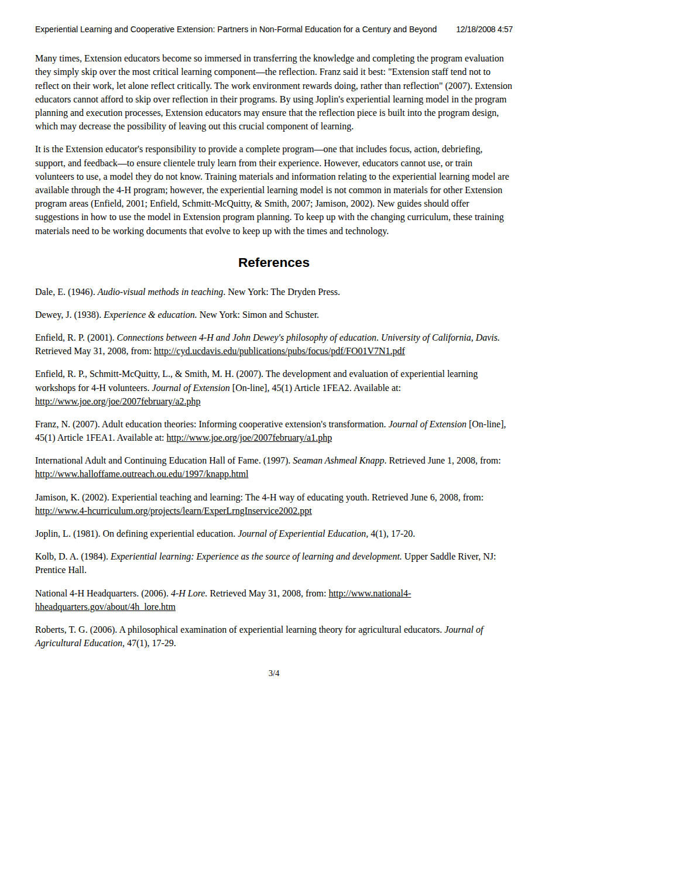Experiential Learning and Cooperative Extension: Partners in Non-Formal Education for a Century and Beyond 12/18/2008 4:57
Many times, Extension educators become so immersed in transferring the knowledge and completing the program evaluation they simply skip over the most critical learning component—the reflection. Franz said it best: "Extension staff tend not to reflect on their work, let alone reflect critically. The work environment rewards doing, rather than reflection" (2007). Extension educators cannot afford to skip over reflection in their programs. By using Joplin's experiential learning model in the program planning and execution processes, Extension educators may ensure that the reflection piece is built into the program design, which may decrease the possibility of leaving out this crucial component of learning.
It is the Extension educator's responsibility to provide a complete program—one that includes focus, action, debriefing, support, and feedback—to ensure clientele truly learn from their experience. However, educators cannot use, or train volunteers to use, a model they do not know. Training materials and information relating to the experiential learning model are available through the 4-H program; however, the experiential learning model is not common in materials for other Extension program areas (Enfield, 2001; Enfield, Schmitt-McQuitty, & Smith, 2007; Jamison, 2002). New guides should offer suggestions in how to use the model in Extension program planning. To keep up with the changing curriculum, these training materials need to be working documents that evolve to keep up with the times and technology.
References
Dale, E. (1946). Audio-visual methods in teaching. New York: The Dryden Press.
Dewey, J. (1938). Experience & education. New York: Simon and Schuster.
Enfield, R. P. (2001). Connections between 4-H and John Dewey's philosophy of education. University of California, Davis. Retrieved May 31, 2008, from: http://cyd.ucdavis.edu/publications/pubs/focus/pdf/FO01V7N1.pdf
Enfield, R. P., Schmitt-McQuitty, L., & Smith, M. H. (2007). The development and evaluation of experiential learning workshops for 4-H volunteers. Journal of Extension [On-line], 45(1) Article 1FEA2. Available at: http://www.joe.org/joe/2007february/a2.php
Franz, N. (2007). Adult education theories: Informing cooperative extension's transformation. Journal of Extension [On-line], 45(1) Article 1FEA1. Available at: http://www.joe.org/joe/2007february/a1.php
International Adult and Continuing Education Hall of Fame. (1997). Seaman Ashmeal Knapp. Retrieved June 1, 2008, from: http://www.halloffame.outreach.ou.edu/1997/knapp.html
Jamison, K. (2002). Experiential teaching and learning: The 4-H way of educating youth. Retrieved June 6, 2008, from: http://www.4-hcurriculum.org/projects/learn/ExperLrngInservice2002.ppt
Joplin, L. (1981). On defining experiential education. Journal of Experiential Education, 4(1), 17-20.
Kolb, D. A. (1984). Experiential learning: Experience as the source of learning and development. Upper Saddle River, NJ: Prentice Hall.
National 4-H Headquarters. (2006). 4-H Lore. Retrieved May 31, 2008, from: http://www.national4-hheadquarters.gov/about/4h_lore.htm
Roberts, T. G. (2006). A philosophical examination of experiential learning theory for agricultural educators. Journal of Agricultural Education, 47(1), 17-29.
3/4